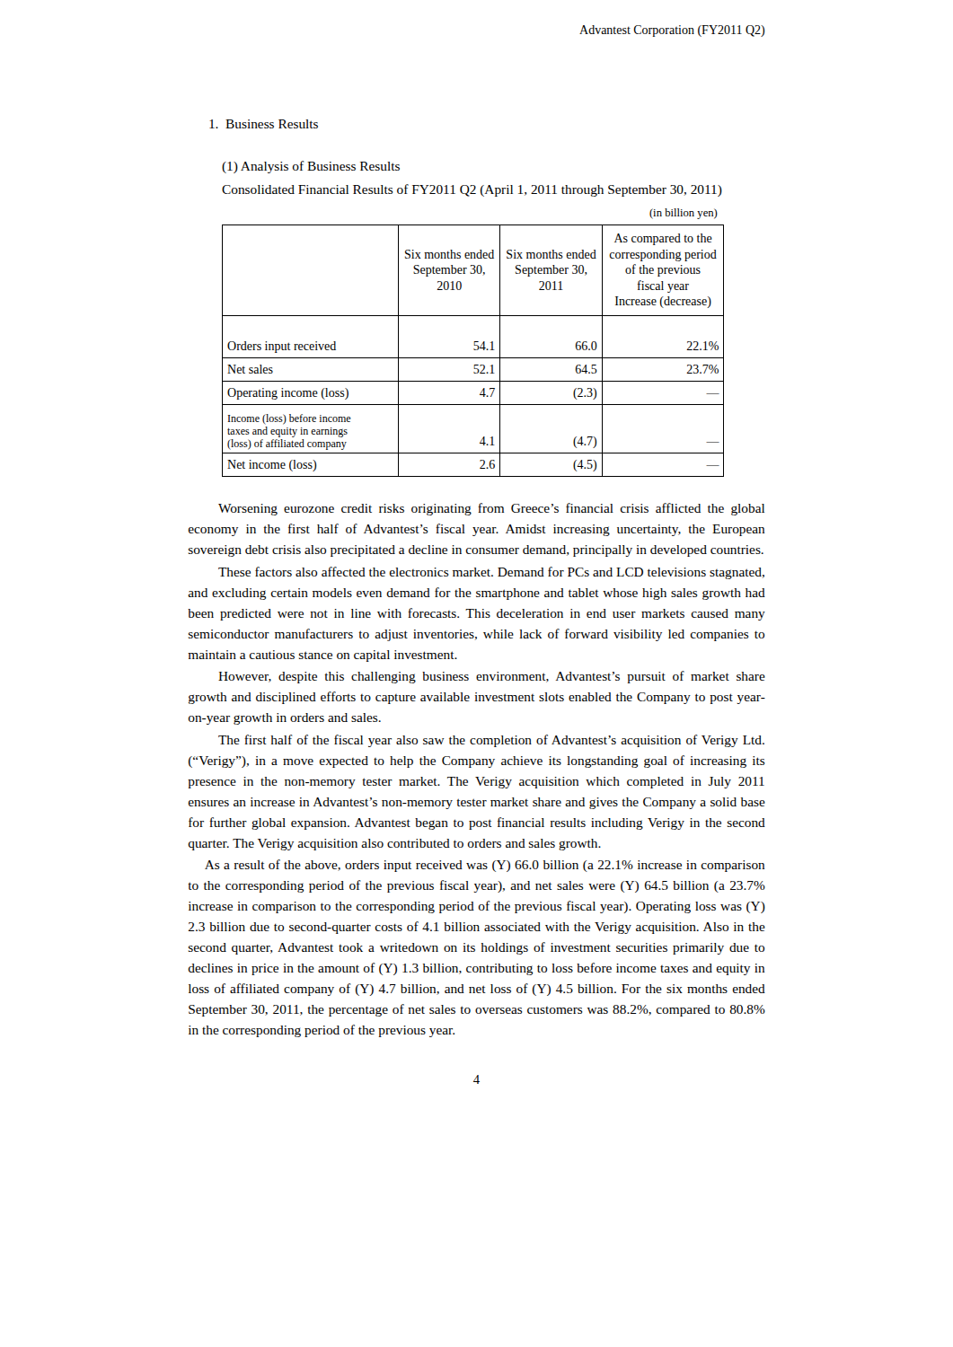Advantest Corporation (FY2011 Q2)
1. Business Results
(1) Analysis of Business Results
Consolidated Financial Results of FY2011 Q2 (April 1, 2011 through September 30, 2011)
(in billion yen)
| | Six months ended September 30, 2010 | Six months ended September 30, 2011 | As compared to the corresponding period of the previous fiscal year Increase (decrease) |
| --- | --- | --- | --- |
| Orders input received | 54.1 | 66.0 | 22.1% |
| Net sales | 52.1 | 64.5 | 23.7% |
| Operating income (loss) | 4.7 | (2.3) | — |
| Income (loss) before income taxes and equity in earnings (loss) of affiliated company | 4.1 | (4.7) | — |
| Net income (loss) | 2.6 | (4.5) | — |
Worsening eurozone credit risks originating from Greece’s financial crisis afflicted the global economy in the first half of Advantest’s fiscal year. Amidst increasing uncertainty, the European sovereign debt crisis also precipitated a decline in consumer demand, principally in developed countries.
These factors also affected the electronics market. Demand for PCs and LCD televisions stagnated, and excluding certain models even demand for the smartphone and tablet whose high sales growth had been predicted were not in line with forecasts. This deceleration in end user markets caused many semiconductor manufacturers to adjust inventories, while lack of forward visibility led companies to maintain a cautious stance on capital investment.
However, despite this challenging business environment, Advantest’s pursuit of market share growth and disciplined efforts to capture available investment slots enabled the Company to post year-on-year growth in orders and sales.
The first half of the fiscal year also saw the completion of Advantest’s acquisition of Verigy Ltd. (“Verigy”), in a move expected to help the Company achieve its longstanding goal of increasing its presence in the non-memory tester market. The Verigy acquisition which completed in July 2011 ensures an increase in Advantest’s non-memory tester market share and gives the Company a solid base for further global expansion. Advantest began to post financial results including Verigy in the second quarter. The Verigy acquisition also contributed to orders and sales growth.
As a result of the above, orders input received was (Y) 66.0 billion (a 22.1% increase in comparison to the corresponding period of the previous fiscal year), and net sales were (Y) 64.5 billion (a 23.7% increase in comparison to the corresponding period of the previous fiscal year). Operating loss was (Y) 2.3 billion due to second-quarter costs of 4.1 billion associated with the Verigy acquisition. Also in the second quarter, Advantest took a writedown on its holdings of investment securities primarily due to declines in price in the amount of (Y) 1.3 billion, contributing to loss before income taxes and equity in loss of affiliated company of (Y) 4.7 billion, and net loss of (Y) 4.5 billion. For the six months ended September 30, 2011, the percentage of net sales to overseas customers was 88.2%, compared to 80.8% in the corresponding period of the previous year.
4